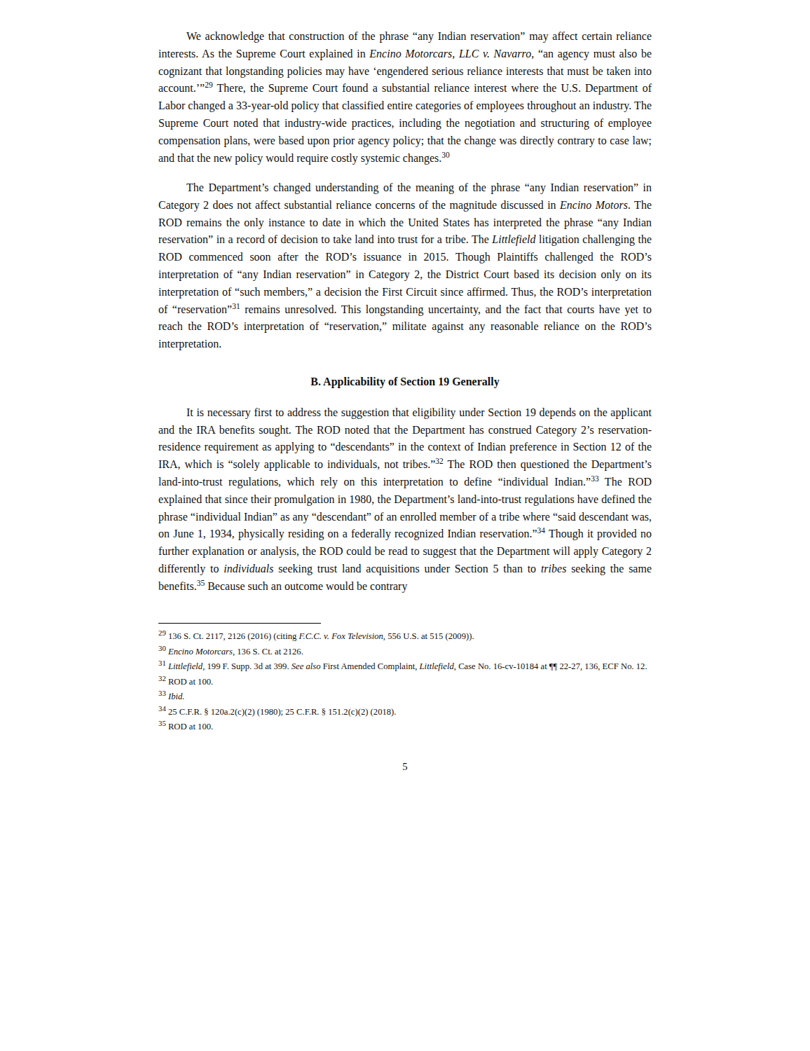We acknowledge that construction of the phrase “any Indian reservation” may affect certain reliance interests. As the Supreme Court explained in Encino Motorcars, LLC v. Navarro, “an agency must also be cognizant that longstanding policies may have ‘engendered serious reliance interests that must be taken into account.’”29 There, the Supreme Court found a substantial reliance interest where the U.S. Department of Labor changed a 33-year-old policy that classified entire categories of employees throughout an industry. The Supreme Court noted that industry-wide practices, including the negotiation and structuring of employee compensation plans, were based upon prior agency policy; that the change was directly contrary to case law; and that the new policy would require costly systemic changes.30
The Department’s changed understanding of the meaning of the phrase “any Indian reservation” in Category 2 does not affect substantial reliance concerns of the magnitude discussed in Encino Motors. The ROD remains the only instance to date in which the United States has interpreted the phrase “any Indian reservation” in a record of decision to take land into trust for a tribe. The Littlefield litigation challenging the ROD commenced soon after the ROD’s issuance in 2015. Though Plaintiffs challenged the ROD’s interpretation of “any Indian reservation” in Category 2, the District Court based its decision only on its interpretation of “such members,” a decision the First Circuit since affirmed. Thus, the ROD’s interpretation of “reservation”31 remains unresolved. This longstanding uncertainty, and the fact that courts have yet to reach the ROD’s interpretation of “reservation,” militate against any reasonable reliance on the ROD’s interpretation.
B. Applicability of Section 19 Generally
It is necessary first to address the suggestion that eligibility under Section 19 depends on the applicant and the IRA benefits sought. The ROD noted that the Department has construed Category 2’s reservation-residence requirement as applying to “descendants” in the context of Indian preference in Section 12 of the IRA, which is “solely applicable to individuals, not tribes.”32 The ROD then questioned the Department’s land-into-trust regulations, which rely on this interpretation to define “individual Indian.”33 The ROD explained that since their promulgation in 1980, the Department’s land-into-trust regulations have defined the phrase “individual Indian” as any “descendant” of an enrolled member of a tribe where “said descendant was, on June 1, 1934, physically residing on a federally recognized Indian reservation.”34 Though it provided no further explanation or analysis, the ROD could be read to suggest that the Department will apply Category 2 differently to individuals seeking trust land acquisitions under Section 5 than to tribes seeking the same benefits.35 Because such an outcome would be contrary
29 136 S. Ct. 2117, 2126 (2016) (citing F.C.C. v. Fox Television, 556 U.S. at 515 (2009)).
30 Encino Motorcars, 136 S. Ct. at 2126.
31 Littlefield, 199 F. Supp. 3d at 399. See also First Amended Complaint, Littlefield, Case No. 16-cv-10184 at ¶¶ 22-27, 136, ECF No. 12.
32 ROD at 100.
33 Ibid.
34 25 C.F.R. § 120a.2(c)(2) (1980); 25 C.F.R. § 151.2(c)(2) (2018).
35 ROD at 100.
5